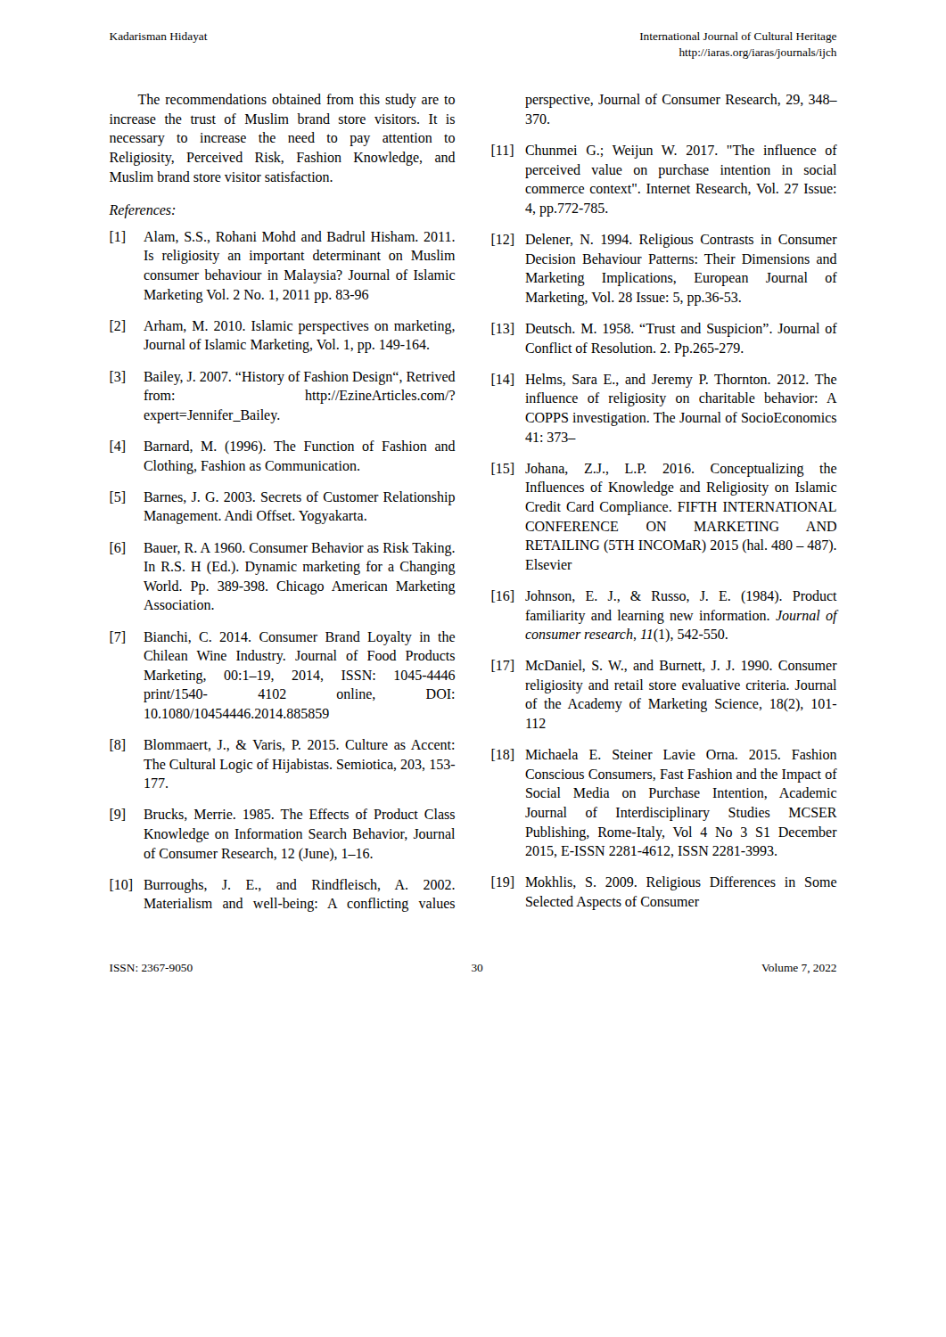Kadarisman Hidayat
International Journal of Cultural Heritage
http://iaras.org/iaras/journals/ijch
The recommendations obtained from this study are to increase the trust of Muslim brand store visitors. It is necessary to increase the need to pay attention to Religiosity, Perceived Risk, Fashion Knowledge, and Muslim brand store visitor satisfaction.
References:
[1] Alam, S.S., Rohani Mohd and Badrul Hisham. 2011. Is religiosity an important determinant on Muslim consumer behaviour in Malaysia? Journal of Islamic Marketing Vol. 2 No. 1, 2011 pp. 83-96
[2] Arham, M. 2010. Islamic perspectives on marketing, Journal of Islamic Marketing, Vol. 1, pp. 149-164.
[3] Bailey, J. 2007. “History of Fashion Design“, Retrived from: http://EzineArticles.com/?expert=Jennifer_Bailey.
[4] Barnard, M. (1996). The Function of Fashion and Clothing, Fashion as Communication.
[5] Barnes, J. G. 2003. Secrets of Customer Relationship Management. Andi Offset. Yogyakarta.
[6] Bauer, R. A 1960. Consumer Behavior as Risk Taking. In R.S. H (Ed.). Dynamic marketing for a Changing World. Pp. 389-398. Chicago American Marketing Association.
[7] Bianchi, C. 2014. Consumer Brand Loyalty in the Chilean Wine Industry. Journal of Food Products Marketing, 00:1–19, 2014, ISSN: 1045-4446 print/1540- 4102 online, DOI: 10.1080/10454446.2014.885859
[8] Blommaert, J., & Varis, P. 2015. Culture as Accent: The Cultural Logic of Hijabistas. Semiotica, 203, 153-177.
[9] Brucks, Merrie. 1985. The Effects of Product Class Knowledge on Information Search Behavior, Journal of Consumer Research, 12 (June), 1–16.
[10] Burroughs, J. E., and Rindfleisch, A. 2002. Materialism and well-being: A conflicting values perspective, Journal of Consumer Research, 29, 348–370.
[11] Chunmei G.; Weijun W. 2017. "The influence of perceived value on purchase intention in social commerce context". Internet Research, Vol. 27 Issue: 4, pp.772-785.
[12] Delener, N. 1994. Religious Contrasts in Consumer Decision Behaviour Patterns: Their Dimensions and Marketing Implications, European Journal of Marketing, Vol. 28 Issue: 5, pp.36-53.
[13] Deutsch. M. 1958. “Trust and Suspicion”. Journal of Conflict of Resolution. 2. Pp.265-279.
[14] Helms, Sara E., and Jeremy P. Thornton. 2012. The influence of religiosity on charitable behavior: A COPPS investigation. The Journal of SocioEconomics 41: 373–
[15] Johana, Z.J., L.P. 2016. Conceptualizing the Influences of Knowledge and Religiosity on Islamic Credit Card Compliance. FIFTH INTERNATIONAL CONFERENCE ON MARKETING AND RETAILING (5TH INCOMaR) 2015 (hal. 480 – 487). Elsevier
[16] Johnson, E. J., & Russo, J. E. (1984). Product familiarity and learning new information. Journal of consumer research, 11(1), 542-550.
[17] McDaniel, S. W., and Burnett, J. J. 1990. Consumer religiosity and retail store evaluative criteria. Journal of the Academy of Marketing Science, 18(2), 101- 112
[18] Michaela E. Steiner Lavie Orna. 2015. Fashion Conscious Consumers, Fast Fashion and the Impact of Social Media on Purchase Intention, Academic Journal of Interdisciplinary Studies MCSER Publishing, Rome-Italy, Vol 4 No 3 S1 December 2015, E-ISSN 2281-4612, ISSN 2281-3993.
[19] Mokhlis, S. 2009. Religious Differences in Some Selected Aspects of Consumer
ISSN: 2367-9050
30
Volume 7, 2022